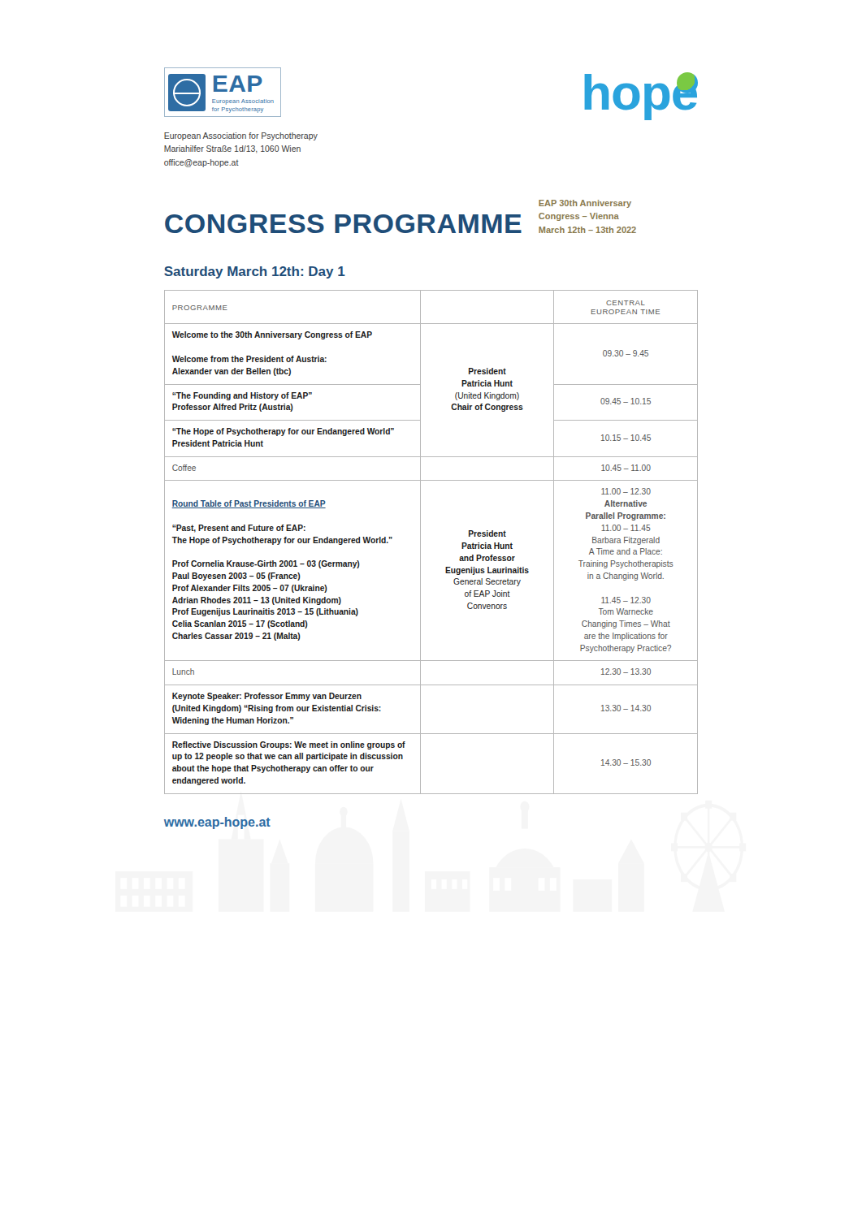EAP
European Association
for Psychotherapy
hope
European Association for Psychotherapy
Mariahilfer Straße 1d/13, 1060 Wien
office@eap-hope.at
Congress Programme
EAP 30th Anniversary
Congress – Vienna
March 12th – 13th 2022
Saturday March 12th: Day 1
| Programme | | Central European Time |
| --- | --- | --- |
| Welcome to the 30th Anniversary Congress of EAP Welcome from the President of Austria: Alexander van der Bellen (tbc) | President Patricia Hunt (United Kingdom) Chair of Congress | 09.30 – 9.45 |
| “The Founding and History of EAP” Professor Alfred Pritz (Austria) | 09.45 – 10.15 |
| “The Hope of Psychotherapy for our Endangered World” President Patricia Hunt | 10.15 – 10.45 |
| Coffee | | 10.45 – 11.00 |
| Round Table of Past Presidents of EAP “Past, Present and Future of EAP: The Hope of Psychotherapy for our Endangered World.” Prof Cornelia Krause-Girth 2001 – 03 (Germany) Paul Boyesen 2003 – 05 (France) Prof Alexander Filts 2005 – 07 (Ukraine) Adrian Rhodes 2011 – 13 (United Kingdom) Prof Eugenijus Laurinaitis 2013 – 15 (Lithuania) Celia Scanlan 2015 – 17 (Scotland) Charles Cassar 2019 – 21 (Malta) | President Patricia Hunt and Professor Eugenijus Laurinaitis General Secretary of EAP Joint Convenors | 11.00 – 12.30 Alternative Parallel Programme: 11.00 – 11.45 Barbara Fitzgerald A Time and a Place: Training Psychotherapists in a Changing World. 11.45 – 12.30 Tom Warnecke Changing Times – What are the Implications for Psychotherapy Practice? |
| Lunch | | 12.30 – 13.30 |
| Keynote Speaker: Professor Emmy van Deurzen (United Kingdom) “Rising from our Existential Crisis: Widening the Human Horizon.” | | 13.30 – 14.30 |
| Reflective Discussion Groups: We meet in online groups of up to 12 people so that we can all participate in discussion about the hope that Psychotherapy can offer to our endangered world. | | 14.30 – 15.30 |
www.eap-hope.at